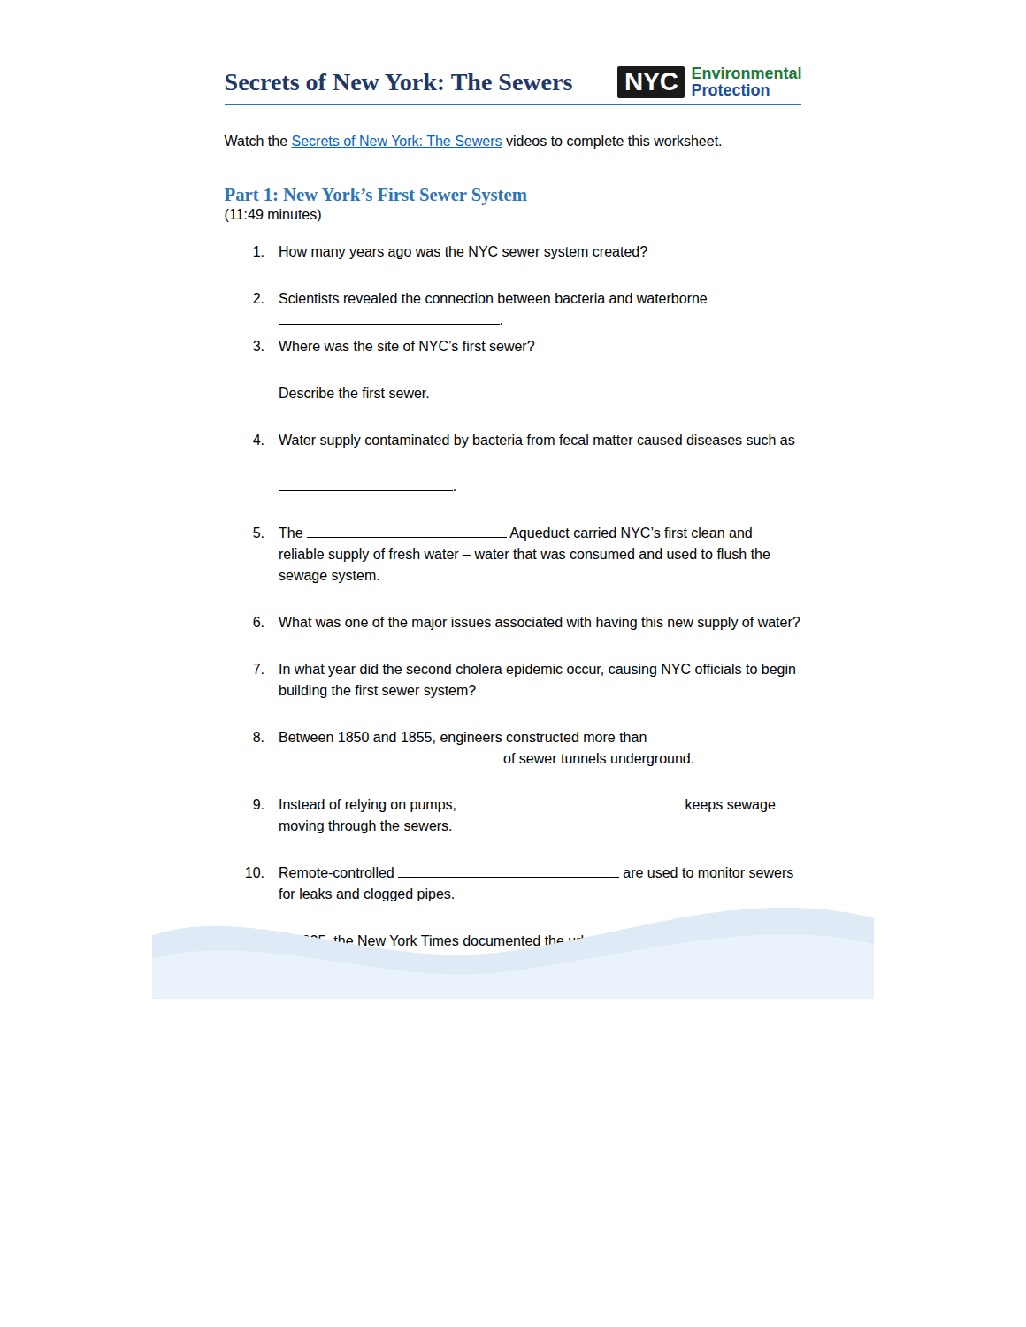Secrets of New York: The Sewers
NYC Environmental Protection
Watch the Secrets of New York: The Sewers videos to complete this worksheet.
Part 1: New York’s First Sewer System
(11:49 minutes)
How many years ago was the NYC sewer system created?
Scientists revealed the connection between bacteria and waterborne .
Where was the site of NYC’s first sewer? Describe the first sewer.
Water supply contaminated by bacteria from fecal matter caused diseases such as .
The Aqueduct carried NYC’s first clean and reliable supply of fresh water – water that was consumed and used to flush the sewage system.
What was one of the major issues associated with having this new supply of water?
In what year did the second cholera epidemic occur, causing NYC officials to begin building the first sewer system?
Between 1850 and 1855, engineers constructed more than of sewer tunnels underground.
Instead of relying on pumps, keeps sewage moving through the sewers.
Remote-controlled are used to monitor sewers for leaks and clogged pipes.
In 1935, the New York Times documented the urban myth claiming that live in NYC sewers.